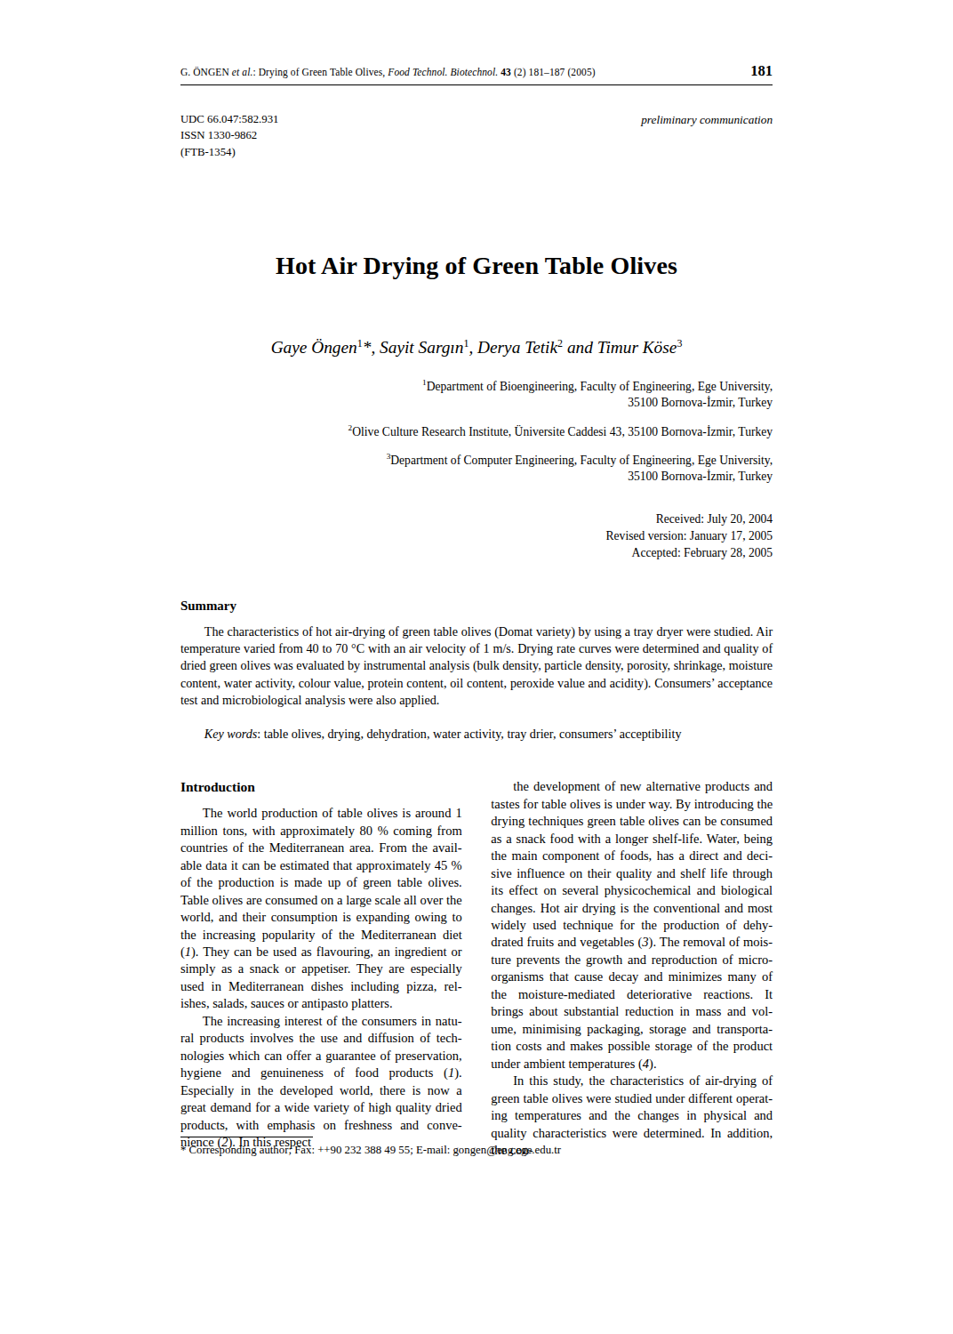G. ÖNGEN et al.: Drying of Green Table Olives, Food Technol. Biotechnol. 43 (2) 181–187 (2005)
181
UDC 66.047:582.931
ISSN 1330-9862
(FTB-1354)
preliminary communication
Hot Air Drying of Green Table Olives
Gaye Öngen1*, Sayit Sargın1, Derya Tetik2 and Timur Köse3
1 Department of Bioengineering, Faculty of Engineering, Ege University,
35100 Bornova-İzmir, Turkey
2 Olive Culture Research Institute, Üniversite Caddesi 43, 35100 Bornova-İzmir, Turkey
3 Department of Computer Engineering, Faculty of Engineering, Ege University,
35100 Bornova-İzmir, Turkey
Received: July 20, 2004
Revised version: January 17, 2005
Accepted: February 28, 2005
Summary
The characteristics of hot air-drying of green table olives (Domat variety) by using a tray dryer were studied. Air temperature varied from 40 to 70 °C with an air velocity of 1 m/s. Drying rate curves were determined and quality of dried green olives was evaluated by instrumental analysis (bulk density, particle density, porosity, shrinkage, moisture content, water activity, colour value, protein content, oil content, peroxide value and acidity). Consumers’ acceptance test and microbiological analysis were also applied.
Key words: table olives, drying, dehydration, water activity, tray drier, consumers’ acceptibility
Introduction
The world production of table olives is around 1 million tons, with approximately 80 % coming from countries of the Mediterranean area. From the available data it can be estimated that approximately 45 % of the production is made up of green table olives. Table olives are consumed on a large scale all over the world, and their consumption is expanding owing to the increasing popularity of the Mediterranean diet (1). They can be used as flavouring, an ingredient or simply as a snack or appetiser. They are especially used in Mediterranean dishes including pizza, relishes, salads, sauces or antipasto platters.
The increasing interest of the consumers in natural products involves the use and diffusion of technologies which can offer a guarantee of preservation, hygiene and genuineness of food products (1). Especially in the developed world, there is now a great demand for a wide variety of high quality dried products, with emphasis on freshness and convenience (2). In this respect
the development of new alternative products and tastes for table olives is under way. By introducing the drying techniques green table olives can be consumed as a snack food with a longer shelf-life. Water, being the main component of foods, has a direct and decisive influence on their quality and shelf life through its effect on several physicochemical and biological changes. Hot air drying is the conventional and most widely used technique for the production of dehydrated fruits and vegetables (3). The removal of moisture prevents the growth and reproduction of microorganisms that cause decay and minimizes many of the moisture-mediated deteriorative reactions. It brings about substantial reduction in mass and volume, minimising packaging, storage and transportation costs and makes possible storage of the product under ambient temperatures (4).
In this study, the characteristics of air-drying of green table olives were studied under different operating temperatures and the changes in physical and quality characteristics were determined. In addition, the con-
* Corresponding author; Fax: ++90 232 388 49 55; E-mail: gongen@eng.ege.edu.tr